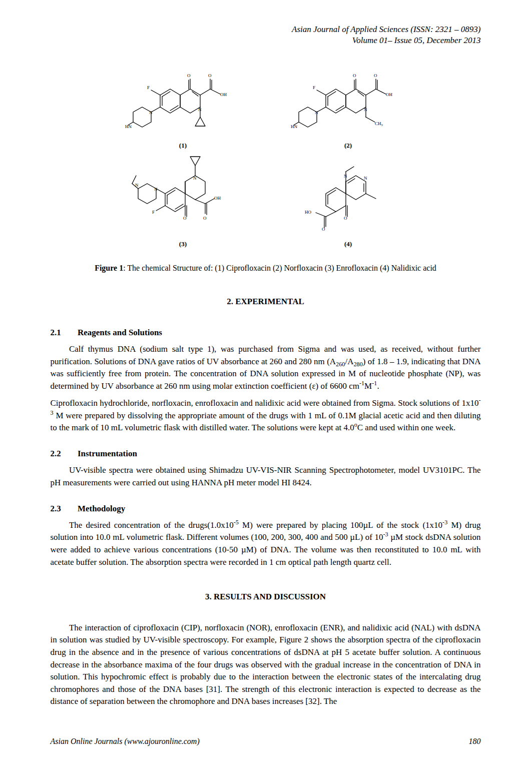Asian Journal of Applied Sciences (ISSN: 2321 – 0893) Volume 01– Issue 05, December 2013
F O O OH N N HN
(1)
F O O OH N CH3 N HN
(2)
F O O OH N N N
(3)
N N O O HO
(4)
Figure 1: The chemical Structure of: (1) Ciprofloxacin (2) Norfloxacin (3) Enrofloxacin (4) Nalidixic acid
2. EXPERIMENTAL
2.1 Reagents and Solutions
Calf thymus DNA (sodium salt type 1), was purchased from Sigma and was used, as received, without further purification. Solutions of DNA gave ratios of UV absorbance at 260 and 280 nm (A260/A280) of 1.8 – 1.9, indicating that DNA was sufficiently free from protein. The concentration of DNA solution expressed in M of nucleotide phosphate (NP), was determined by UV absorbance at 260 nm using molar extinction coefficient (ε) of 6600 cm-1M-1.
Ciprofloxacin hydrochloride, norfloxacin, enrofloxacin and nalidixic acid were obtained from Sigma. Stock solutions of 1x10-3 M were prepared by dissolving the appropriate amount of the drugs with 1 mL of 0.1M glacial acetic acid and then diluting to the mark of 10 mL volumetric flask with distilled water. The solutions were kept at 4.0oC and used within one week.
2.2 Instrumentation
UV-visible spectra were obtained using Shimadzu UV-VIS-NIR Scanning Spectrophotometer, model UV3101PC. The pH measurements were carried out using HANNA pH meter model HI 8424.
2.3 Methodology
The desired concentration of the drugs(1.0x10-5 M) were prepared by placing 100µL of the stock (1x10-3 M) drug solution into 10.0 mL volumetric flask. Different volumes (100, 200, 300, 400 and 500 µL) of 10-3 µM stock dsDNA solution were added to achieve various concentrations (10-50 µM) of DNA. The volume was then reconstituted to 10.0 mL with acetate buffer solution. The absorption spectra were recorded in 1 cm optical path length quartz cell.
3. RESULTS AND DISCUSSION
The interaction of ciprofloxacin (CIP), norfloxacin (NOR), enrofloxacin (ENR), and nalidixic acid (NAL) with dsDNA in solution was studied by UV-visible spectroscopy. For example, Figure 2 shows the absorption spectra of the ciprofloxacin drug in the absence and in the presence of various concentrations of dsDNA at pH 5 acetate buffer solution. A continuous decrease in the absorbance maxima of the four drugs was observed with the gradual increase in the concentration of DNA in solution. This hypochromic effect is probably due to the interaction between the electronic states of the intercalating drug chromophores and those of the DNA bases [31]. The strength of this electronic interaction is expected to decrease as the distance of separation between the chromophore and DNA bases increases [32]. The
Asian Online Journals (www.ajouronline.com) 180